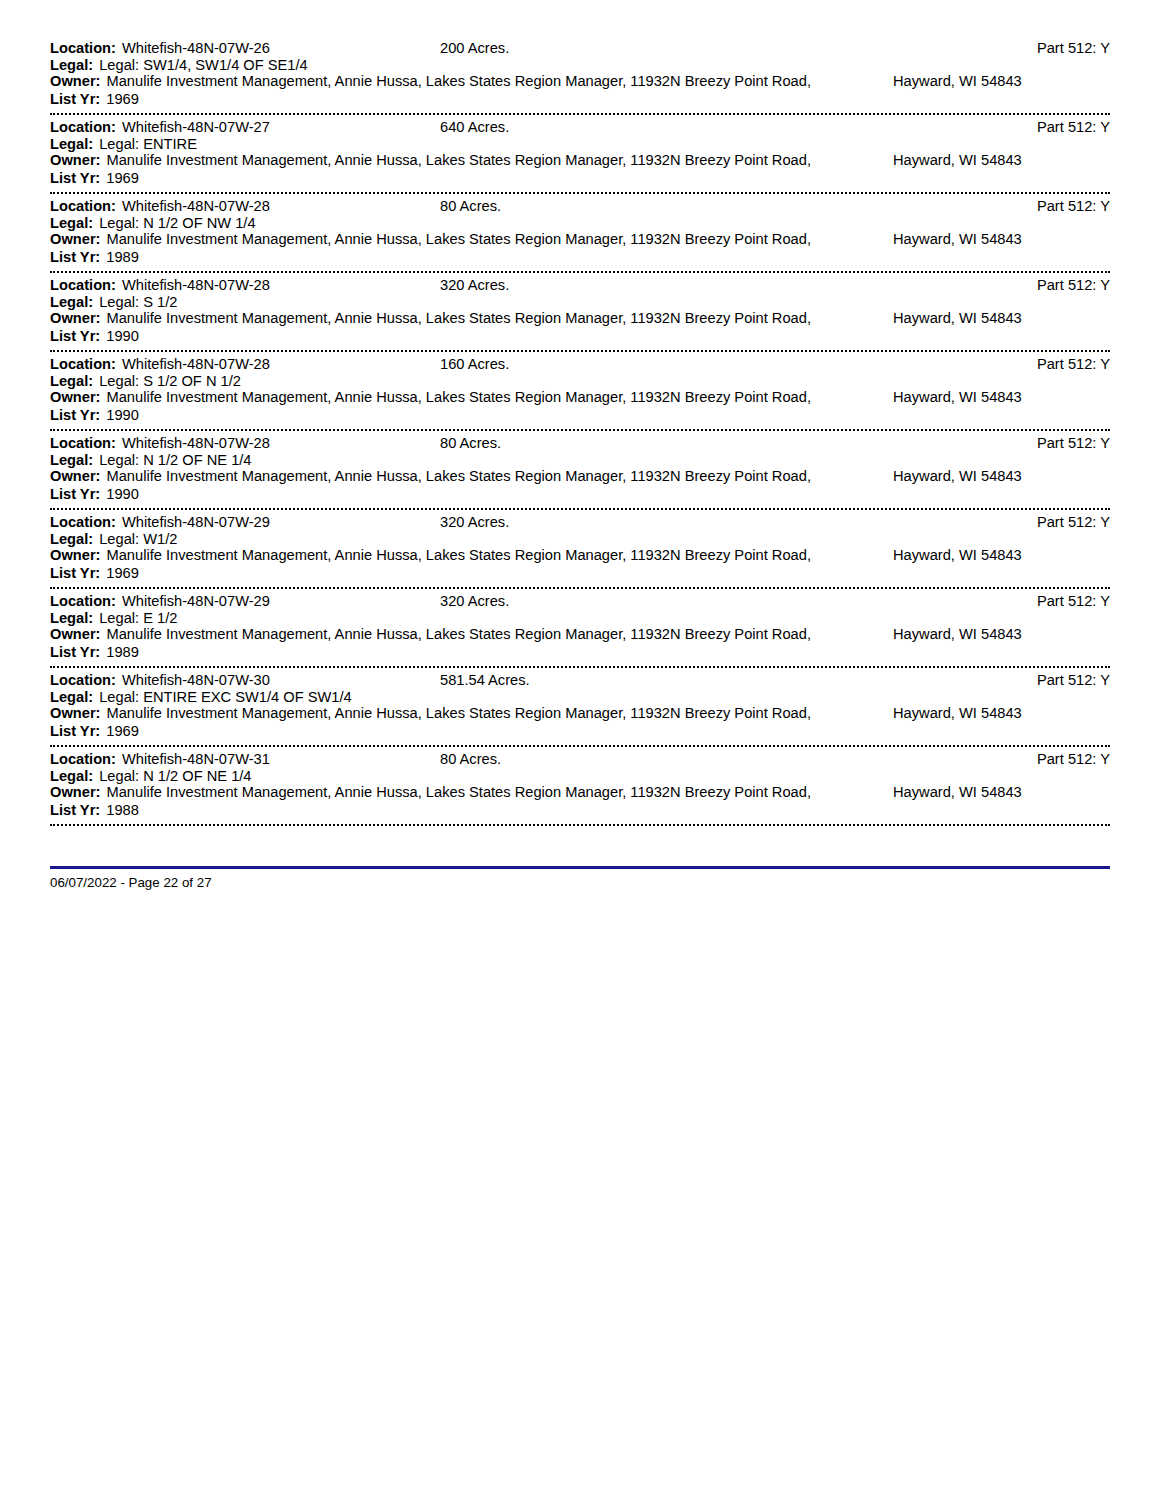Location: Whitefish-48N-07W-26
200 Acres.
Part 512: Y
Legal: Legal: SW1/4, SW1/4 OF SE1/4
Owner: Manulife Investment Management, Annie Hussa, Lakes States Region Manager, 11932N Breezy Point Road, Hayward, WI 54843
List Yr: 1969
Location: Whitefish-48N-07W-27
640 Acres.
Part 512: Y
Legal: Legal: ENTIRE
Owner: Manulife Investment Management, Annie Hussa, Lakes States Region Manager, 11932N Breezy Point Road, Hayward, WI 54843
List Yr: 1969
Location: Whitefish-48N-07W-28
80 Acres.
Part 512: Y
Legal: Legal: N 1/2 OF NW 1/4
Owner: Manulife Investment Management, Annie Hussa, Lakes States Region Manager, 11932N Breezy Point Road, Hayward, WI 54843
List Yr: 1989
Location: Whitefish-48N-07W-28
320 Acres.
Part 512: Y
Legal: Legal: S 1/2
Owner: Manulife Investment Management, Annie Hussa, Lakes States Region Manager, 11932N Breezy Point Road, Hayward, WI 54843
List Yr: 1990
Location: Whitefish-48N-07W-28
160 Acres.
Part 512: Y
Legal: Legal: S 1/2 OF N 1/2
Owner: Manulife Investment Management, Annie Hussa, Lakes States Region Manager, 11932N Breezy Point Road, Hayward, WI 54843
List Yr: 1990
Location: Whitefish-48N-07W-28
80 Acres.
Part 512: Y
Legal: Legal: N 1/2 OF NE 1/4
Owner: Manulife Investment Management, Annie Hussa, Lakes States Region Manager, 11932N Breezy Point Road, Hayward, WI 54843
List Yr: 1990
Location: Whitefish-48N-07W-29
320 Acres.
Part 512: Y
Legal: Legal: W1/2
Owner: Manulife Investment Management, Annie Hussa, Lakes States Region Manager, 11932N Breezy Point Road, Hayward, WI 54843
List Yr: 1969
Location: Whitefish-48N-07W-29
320 Acres.
Part 512: Y
Legal: Legal: E 1/2
Owner: Manulife Investment Management, Annie Hussa, Lakes States Region Manager, 11932N Breezy Point Road, Hayward, WI 54843
List Yr: 1989
Location: Whitefish-48N-07W-30
581.54 Acres.
Part 512: Y
Legal: Legal: ENTIRE EXC SW1/4 OF SW1/4
Owner: Manulife Investment Management, Annie Hussa, Lakes States Region Manager, 11932N Breezy Point Road, Hayward, WI 54843
List Yr: 1969
Location: Whitefish-48N-07W-31
80 Acres.
Part 512: Y
Legal: Legal: N 1/2 OF NE 1/4
Owner: Manulife Investment Management, Annie Hussa, Lakes States Region Manager, 11932N Breezy Point Road, Hayward, WI 54843
List Yr: 1988
06/07/2022 - Page 22 of 27